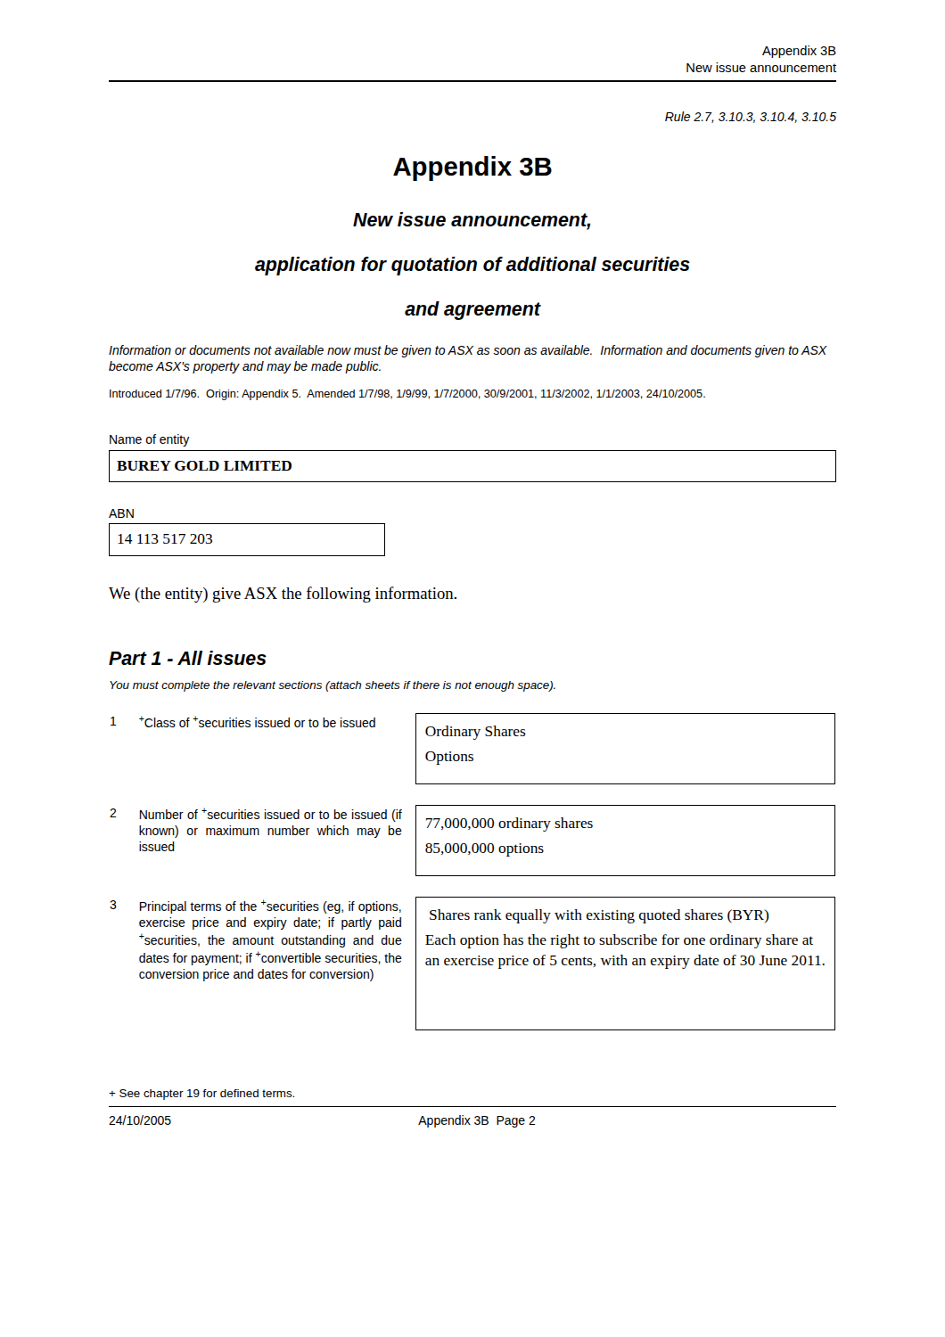Appendix 3B
New issue announcement
Rule 2.7, 3.10.3, 3.10.4, 3.10.5
Appendix 3B
New issue announcement,
application for quotation of additional securities
and agreement
Information or documents not available now must be given to ASX as soon as available. Information and documents given to ASX become ASX's property and may be made public.
Introduced 1/7/96. Origin: Appendix 5. Amended 1/7/98, 1/9/99, 1/7/2000, 30/9/2001, 11/3/2002, 1/1/2003, 24/10/2005.
Name of entity
BUREY GOLD LIMITED
ABN
14 113 517 203
We (the entity) give ASX the following information.
Part 1 - All issues
You must complete the relevant sections (attach sheets if there is not enough space).
| 1 | + Class of + securities issued or to be issued | Ordinary Shares Options |
| 2 | Number of + securities issued or to be issued (if known) or maximum number which may be issued | 77,000,000 ordinary shares 85,000,000 options |
| 3 | Principal terms of the + securities (eg, if options, exercise price and expiry date; if partly paid + securities, the amount outstanding and due dates for payment; if + convertible securities, the conversion price and dates for conversion) | Shares rank equally with existing quoted shares (BYR) Each option has the right to subscribe for one ordinary share at an exercise price of 5 cents, with an expiry date of 30 June 2011. |
+ See chapter 19 for defined terms.
24/10/2005 Appendix 3B Page 2